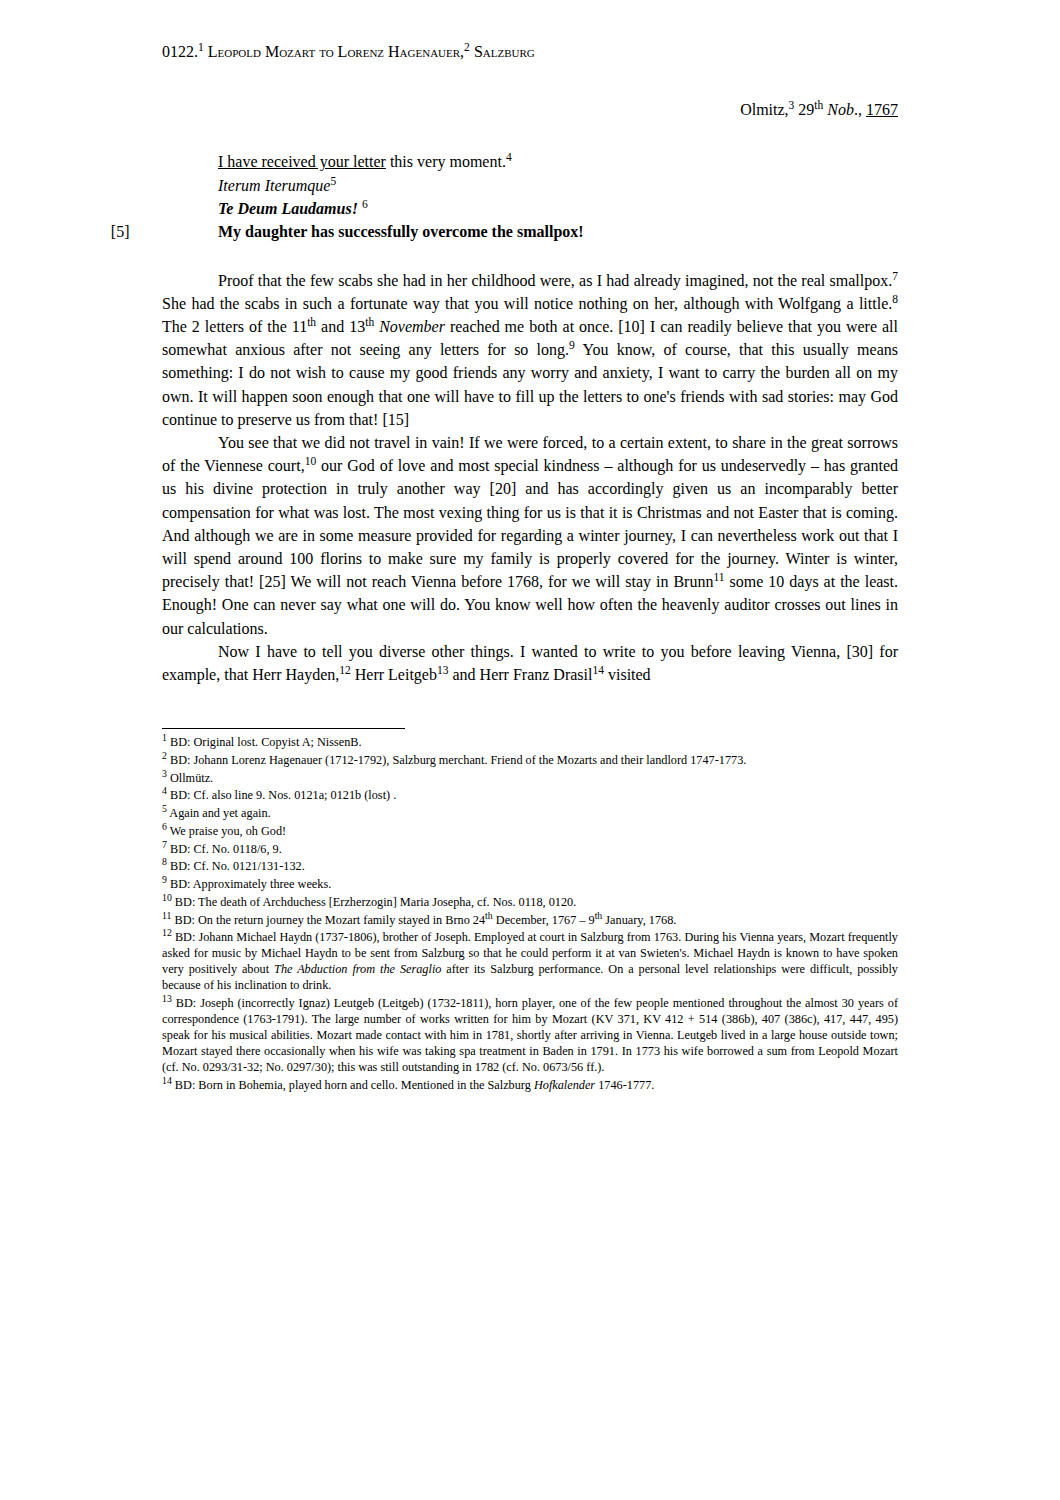0122.1 Leopold Mozart to Lorenz Hagenauer,2 Salzburg
Olmitz,3 29th Nob., 1767
I have received your letter this very moment.4
Iterum Iterumque5
Te Deum Laudamus! 6
[5] My daughter has successfully overcome the smallpox!
Proof that the few scabs she had in her childhood were, as I had already imagined, not the real smallpox.7 She had the scabs in such a fortunate way that you will notice nothing on her, although with Wolfgang a little.8 The 2 letters of the 11th and 13th November reached me both at once. [10] I can readily believe that you were all somewhat anxious after not seeing any letters for so long.9 You know, of course, that this usually means something: I do not wish to cause my good friends any worry and anxiety, I want to carry the burden all on my own. It will happen soon enough that one will have to fill up the letters to one's friends with sad stories: may God continue to preserve us from that! [15]
You see that we did not travel in vain! If we were forced, to a certain extent, to share in the great sorrows of the Viennese court,10 our God of love and most special kindness – although for us undeservedly – has granted us his divine protection in truly another way [20] and has accordingly given us an incomparably better compensation for what was lost. The most vexing thing for us is that it is Christmas and not Easter that is coming. And although we are in some measure provided for regarding a winter journey, I can nevertheless work out that I will spend around 100 florins to make sure my family is properly covered for the journey. Winter is winter, precisely that! [25] We will not reach Vienna before 1768, for we will stay in Brunn11 some 10 days at the least. Enough! One can never say what one will do. You know well how often the heavenly auditor crosses out lines in our calculations.
Now I have to tell you diverse other things. I wanted to write to you before leaving Vienna, [30] for example, that Herr Hayden,12 Herr Leitgeb13 and Herr Franz Drasil14 visited
1 BD: Original lost. Copyist A; NissenB.
2 BD: Johann Lorenz Hagenauer (1712-1792), Salzburg merchant. Friend of the Mozarts and their landlord 1747-1773.
3 Ollmütz.
4 BD: Cf. also line 9. Nos. 0121a; 0121b (lost) .
5 Again and yet again.
6 We praise you, oh God!
7 BD: Cf. No. 0118/6, 9.
8 BD: Cf. No. 0121/131-132.
9 BD: Approximately three weeks.
10 BD: The death of Archduchess [Erzherzogin] Maria Josepha, cf. Nos. 0118, 0120.
11 BD: On the return journey the Mozart family stayed in Brno 24th December, 1767 – 9th January, 1768.
12 BD: Johann Michael Haydn (1737-1806), brother of Joseph. Employed at court in Salzburg from 1763. During his Vienna years, Mozart frequently asked for music by Michael Haydn to be sent from Salzburg so that he could perform it at van Swieten's. Michael Haydn is known to have spoken very positively about The Abduction from the Seraglio after its Salzburg performance. On a personal level relationships were difficult, possibly because of his inclination to drink.
13 BD: Joseph (incorrectly Ignaz) Leutgeb (Leitgeb) (1732-1811), horn player, one of the few people mentioned throughout the almost 30 years of correspondence (1763-1791). The large number of works written for him by Mozart (KV 371, KV 412 + 514 (386b), 407 (386c), 417, 447, 495) speak for his musical abilities. Mozart made contact with him in 1781, shortly after arriving in Vienna. Leutgeb lived in a large house outside town; Mozart stayed there occasionally when his wife was taking spa treatment in Baden in 1791. In 1773 his wife borrowed a sum from Leopold Mozart (cf. No. 0293/31-32; No. 0297/30); this was still outstanding in 1782 (cf. No. 0673/56 ff.).
14 BD: Born in Bohemia, played horn and cello. Mentioned in the Salzburg Hofkalender 1746-1777.